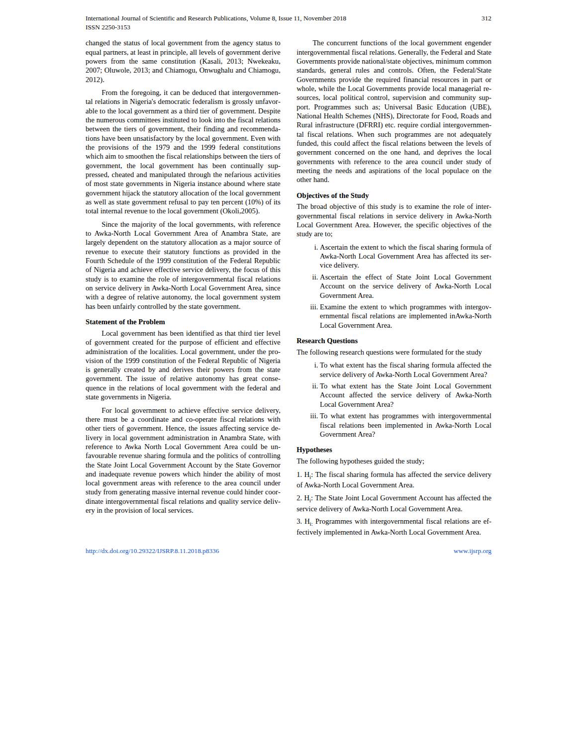International Journal of Scientific and Research Publications, Volume 8, Issue 11, November 2018
312
ISSN 2250-3153
changed the status of local government from the agency status to equal partners, at least in principle, all levels of government derive powers from the same constitution (Kasali, 2013; Nwekeaku, 2007; Oluwole, 2013; and Chiamogu, Onwughalu and Chiamogu, 2012).
From the foregoing, it can be deduced that intergovernmental relations in Nigeria's democratic federalism is grossly unfavorable to the local government as a third tier of government. Despite the numerous committees instituted to look into the fiscal relations between the tiers of government, their finding and recommendations have been unsatisfactory by the local government. Even with the provisions of the 1979 and the 1999 federal constitutions which aim to smoothen the fiscal relationships between the tiers of government, the local government has been continually suppressed, cheated and manipulated through the nefarious activities of most state governments in Nigeria instance abound where state government hijack the statutory allocation of the local government as well as state government refusal to pay ten percent (10%) of its total internal revenue to the local government (Okoli,2005).
Since the majority of the local governments, with reference to Awka-North Local Government Area of Anambra State, are largely dependent on the statutory allocation as a major source of revenue to execute their statutory functions as provided in the Fourth Schedule of the 1999 constitution of the Federal Republic of Nigeria and achieve effective service delivery, the focus of this study is to examine the role of intergovernmental fiscal relations on service delivery in Awka-North Local Government Area, since with a degree of relative autonomy, the local government system has been unfairly controlled by the state government.
Statement of the Problem
Local government has been identified as that third tier level of government created for the purpose of efficient and effective administration of the localities. Local government, under the provision of the 1999 constitution of the Federal Republic of Nigeria is generally created by and derives their powers from the state government. The issue of relative autonomy has great consequence in the relations of local government with the federal and state governments in Nigeria.
For local government to achieve effective service delivery, there must be a coordinate and co-operate fiscal relations with other tiers of government. Hence, the issues affecting service delivery in local government administration in Anambra State, with reference to Awka North Local Government Area could be unfavourable revenue sharing formula and the politics of controlling the State Joint Local Government Account by the State Governor and inadequate revenue powers which hinder the ability of most local government areas with reference to the area council under study from generating massive internal revenue could hinder coordinate intergovernmental fiscal relations and quality service delivery in the provision of local services.
The concurrent functions of the local government engender intergovernmental fiscal relations. Generally, the Federal and State Governments provide national/state objectives, minimum common standards, general rules and controls. Often, the Federal/State Governments provide the required financial resources in part or whole, while the Local Governments provide local managerial resources, local political control, supervision and community support. Programmes such as; Universal Basic Education (UBE), National Health Schemes (NHS), Directorate for Food, Roads and Rural infrastructure (DFRRI) etc. require cordial intergovernmental fiscal relations. When such programmes are not adequately funded, this could affect the fiscal relations between the levels of government concerned on the one hand, and deprives the local governments with reference to the area council under study of meeting the needs and aspirations of the local populace on the other hand.
Objectives of the Study
The broad objective of this study is to examine the role of intergovernmental fiscal relations in service delivery in Awka-North Local Government Area. However, the specific objectives of the study are to;
Ascertain the extent to which the fiscal sharing formula of Awka-North Local Government Area has affected its service delivery.
Ascertain the effect of State Joint Local Government Account on the service delivery of Awka-North Local Government Area.
Examine the extent to which programmes with intergovernmental fiscal relations are implemented inAwka-North Local Government Area.
Research Questions
The following research questions were formulated for the study
To what extent has the fiscal sharing formula affected the service delivery of Awka-North Local Government Area?
To what extent has the State Joint Local Government Account affected the service delivery of Awka-North Local Government Area?
To what extent has programmes with intergovernmental fiscal relations been implemented in Awka-North Local Government Area?
Hypotheses
The following hypotheses guided the study;
1. Hi: The fiscal sharing formula has affected the service delivery of Awka-North Local Government Area.
2. Hi: The State Joint Local Government Account has affected the service delivery of Awka-North Local Government Area.
3. Hi: Programmes with intergovernmental fiscal relations are effectively implemented in Awka-North Local Government Area.
http://dx.doi.org/10.29322/IJSRP.8.11.2018.p8336
www.ijsrp.org